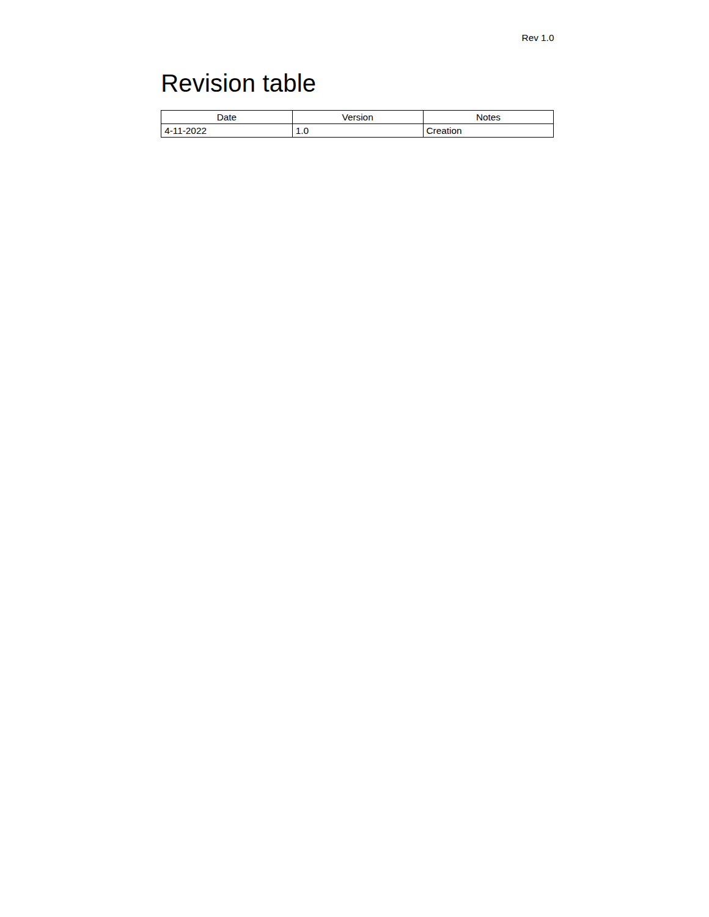Rev 1.0
Revision table
| Date | Version | Notes |
| --- | --- | --- |
| 4-11-2022 | 1.0 | Creation |